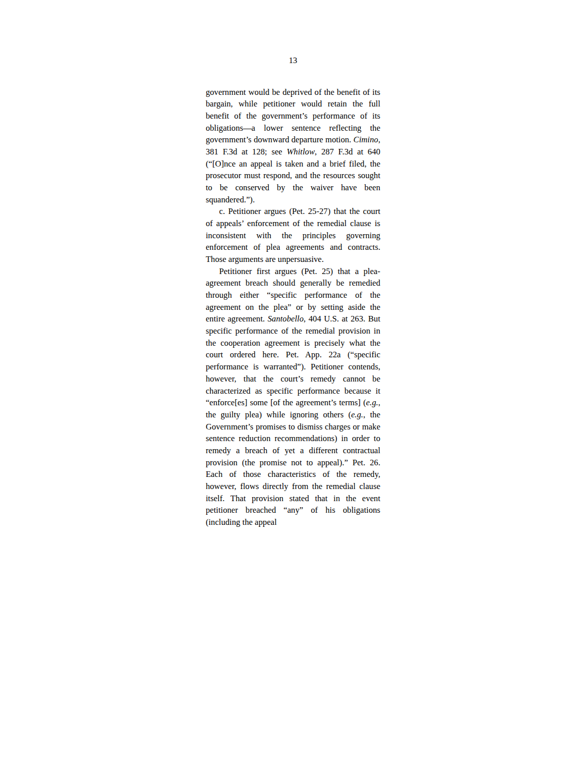13
government would be deprived of the benefit of its bargain, while petitioner would retain the full benefit of the government’s performance of its obligations—a lower sentence reflecting the government’s downward departure motion. Cimino, 381 F.3d at 128; see Whitlow, 287 F.3d at 640 (“[O]nce an appeal is taken and a brief filed, the prosecutor must respond, and the resources sought to be conserved by the waiver have been squandered.”).
c. Petitioner argues (Pet. 25-27) that the court of appeals’ enforcement of the remedial clause is inconsistent with the principles governing enforcement of plea agreements and contracts. Those arguments are unpersuasive.
Petitioner first argues (Pet. 25) that a plea-agreement breach should generally be remedied through either “specific performance of the agreement on the plea” or by setting aside the entire agreement. Santobello, 404 U.S. at 263. But specific performance of the remedial provision in the cooperation agreement is precisely what the court ordered here. Pet. App. 22a (“specific performance is warranted”). Petitioner contends, however, that the court’s remedy cannot be characterized as specific performance because it “enforce[es] some [of the agreement’s terms] (e.g., the guilty plea) while ignoring others (e.g., the Government’s promises to dismiss charges or make sentence reduction recommendations) in order to remedy a breach of yet a different contractual provision (the promise not to appeal).” Pet. 26. Each of those characteristics of the remedy, however, flows directly from the remedial clause itself. That provision stated that in the event petitioner breached “any” of his obligations (including the appeal